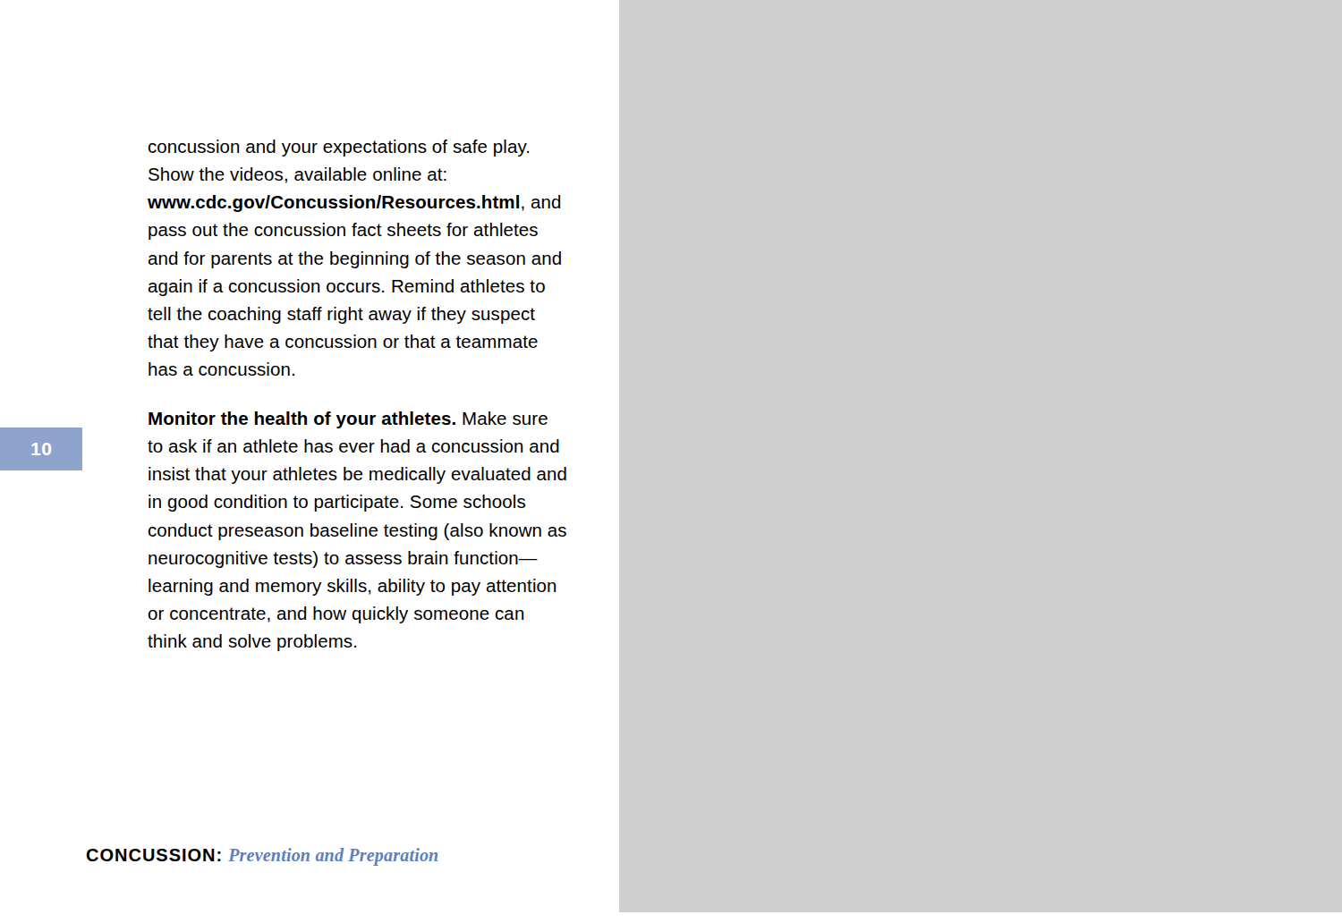concussion and your expectations of safe play. Show the videos, available online at: www.cdc.gov/Concussion/Resources.html, and pass out the concussion fact sheets for athletes and for parents at the beginning of the season and again if a concussion occurs. Remind athletes to tell the coaching staff right away if they suspect that they have a concussion or that a teammate has a concussion.
Monitor the health of your athletes. Make sure to ask if an athlete has ever had a concussion and insist that your athletes be medically evaluated and in good condition to participate. Some schools conduct preseason baseline testing (also known as neurocognitive tests) to assess brain function—learning and memory skills, ability to pay attention or concentrate, and how quickly someone can think and solve problems.
10
CONCUSSION: Prevention and Preparation